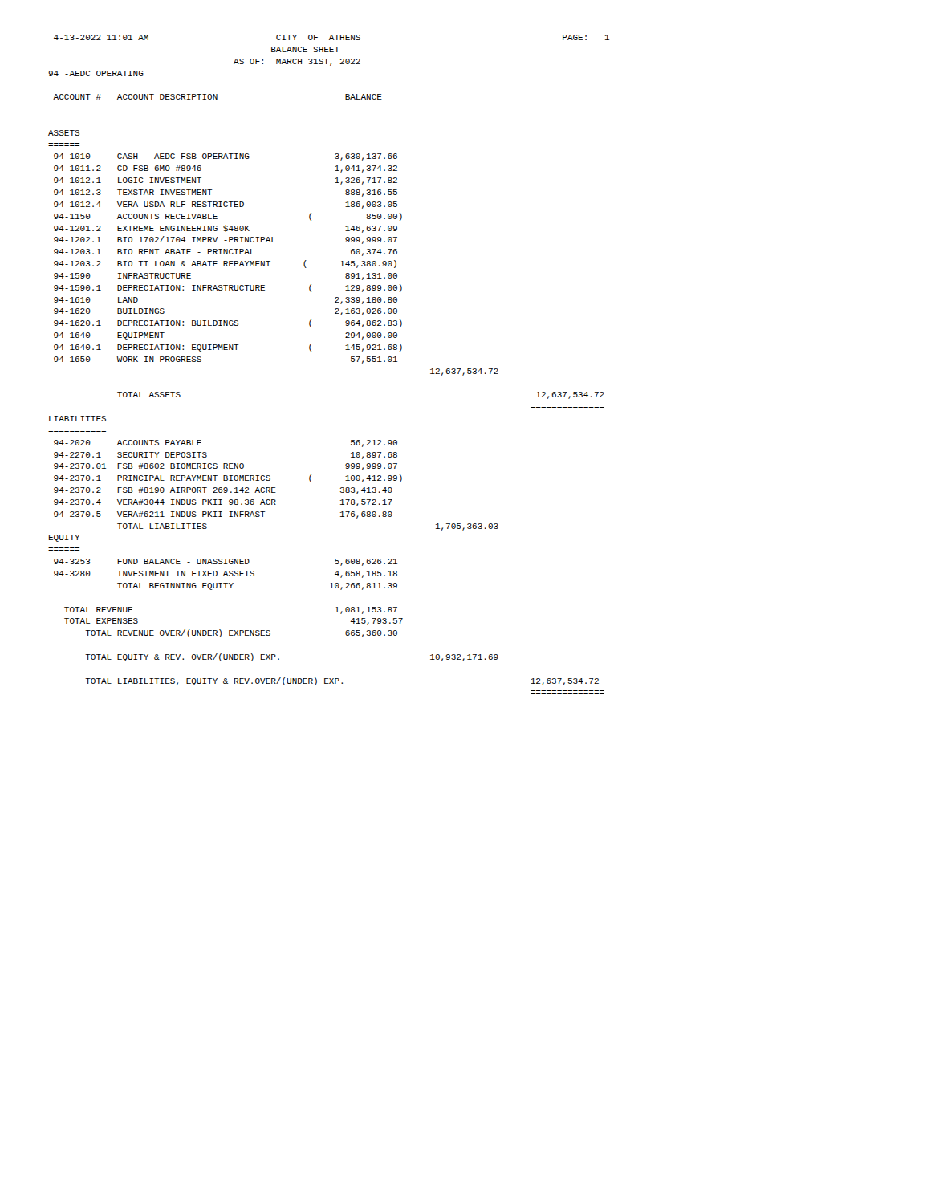4-13-2022 11:01 AM                        CITY  OF  ATHENS                                      PAGE:   1
                                          BALANCE SHEET
                                   AS OF:  MARCH 31ST, 2022
94 -AEDC OPERATING

 ACCOUNT #   ACCOUNT DESCRIPTION                        BALANCE
_________________________________________________________________________________________________________

ASSETS
======
 94-1010     CASH - AEDC FSB OPERATING                3,630,137.66
 94-1011.2   CD FSB 6MO #8946                         1,041,374.32
 94-1012.1   LOGIC INVESTMENT                         1,326,717.82
 94-1012.3   TEXSTAR INVESTMENT                         888,316.55
 94-1012.4   VERA USDA RLF RESTRICTED                   186,003.05
 94-1150     ACCOUNTS RECEIVABLE                 (          850.00)
 94-1201.2   EXTREME ENGINEERING $480K                  146,637.09
 94-1202.1   BIO 1702/1704 IMPRV -PRINCIPAL             999,999.07
 94-1203.1   BIO RENT ABATE - PRINCIPAL                  60,374.76
 94-1203.2   BIO TI LOAN & ABATE REPAYMENT      (      145,380.90)
 94-1590     INFRASTRUCTURE                             891,131.00
 94-1590.1   DEPRECIATION: INFRASTRUCTURE        (      129,899.00)
 94-1610     LAND                                     2,339,180.80
 94-1620     BUILDINGS                                2,163,026.00
 94-1620.1   DEPRECIATION: BUILDINGS             (      964,862.83)
 94-1640     EQUIPMENT                                  294,000.00
 94-1640.1   DEPRECIATION: EQUIPMENT             (      145,921.68)
 94-1650     WORK IN PROGRESS                            57,551.01
                                                                        12,637,534.72

             TOTAL ASSETS                                                                   12,637,534.72
                                                                                           ==============
LIABILITIES
===========
 94-2020     ACCOUNTS PAYABLE                            56,212.90
 94-2270.1   SECURITY DEPOSITS                           10,897.68
 94-2370.01  FSB #8602 BIOMERICS RENO                   999,999.07
 94-2370.1   PRINCIPAL REPAYMENT BIOMERICS       (      100,412.99)
 94-2370.2   FSB #8190 AIRPORT 269.142 ACRE            383,413.40
 94-2370.4   VERA#3044 INDUS PKII 98.36 ACR            178,572.17
 94-2370.5   VERA#6211 INDUS PKII INFRAST              176,680.80
             TOTAL LIABILITIES                                           1,705,363.03
EQUITY
======
 94-3253     FUND BALANCE - UNASSIGNED                5,608,626.21
 94-3280     INVESTMENT IN FIXED ASSETS               4,658,185.18
             TOTAL BEGINNING EQUITY                  10,266,811.39

   TOTAL REVENUE                                      1,081,153.87
   TOTAL EXPENSES                                        415,793.57
       TOTAL REVENUE OVER/(UNDER) EXPENSES              665,360.30

       TOTAL EQUITY & REV. OVER/(UNDER) EXP.                            10,932,171.69

       TOTAL LIABILITIES, EQUITY & REV.OVER/(UNDER) EXP.                                   12,637,534.72
                                                                                           ==============